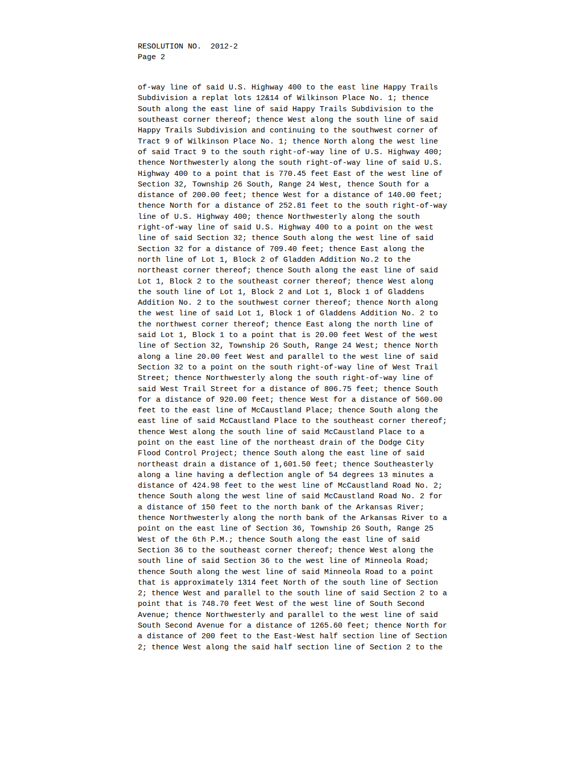RESOLUTION NO. 2012-2
Page 2
of-way line of said U.S. Highway 400 to the east line Happy Trails Subdivision a replat lots 12&14 of Wilkinson Place No. 1; thence South along the east line of said Happy Trails Subdivision to the southeast corner thereof; thence West along the south line of said Happy Trails Subdivision and continuing to the southwest corner of Tract 9 of Wilkinson Place No. 1; thence North along the west line of said Tract 9 to the south right-of-way line of U.S. Highway 400; thence Northwesterly along the south right-of-way line of said U.S. Highway 400 to a point that is 770.45 feet East of the west line of Section 32, Township 26 South, Range 24 West, thence South for a distance of 200.00 feet; thence West for a distance of 140.00 feet; thence North for a distance of 252.81 feet to the south right-of-way line of U.S. Highway 400; thence Northwesterly along the south right-of-way line of said U.S. Highway 400 to a point on the west line of said Section 32; thence South along the west line of said Section 32 for a distance of 709.40 feet; thence East along the north line of Lot 1, Block 2 of Gladden Addition No.2 to the northeast corner thereof; thence South along the east line of said Lot 1, Block 2 to the southeast corner thereof; thence West along the south line of Lot 1, Block 2 and Lot 1, Block 1 of Gladdens Addition No. 2 to the southwest corner thereof; thence North along the west line of said Lot 1, Block 1 of Gladdens Addition No. 2 to the northwest corner thereof; thence East along the north line of said Lot 1, Block 1 to a point that is 20.00 feet West of the west line of Section 32, Township 26 South, Range 24 West; thence North along a line 20.00 feet West and parallel to the west line of said Section 32 to a point on the south right-of-way line of West Trail Street; thence Northwesterly along the south right-of-way line of said West Trail Street for a distance of 806.75 feet; thence South for a distance of 920.00 feet; thence West for a distance of 560.00 feet to the east line of McCaustland Place; thence South along the east line of said McCaustland Place to the southeast corner thereof; thence West along the south line of said McCaustland Place to a point on the east line of the northeast drain of the Dodge City Flood Control Project; thence South along the east line of said northeast drain a distance of 1,601.50 feet; thence Southeasterly along a line having a deflection angle of 54 degrees 13 minutes a distance of 424.98 feet to the west line of McCaustland Road No. 2; thence South along the west line of said McCaustland Road No. 2 for a distance of 150 feet to the north bank of the Arkansas River; thence Northwesterly along the north bank of the Arkansas River to a point on the east line of Section 36, Township 26 South, Range 25 West of the 6th P.M.; thence South along the east line of said Section 36 to the southeast corner thereof; thence West along the south line of said Section 36 to the west line of Minneola Road; thence South along the west line of said Minneola Road to a point that is approximately 1314 feet North of the south line of Section 2; thence West and parallel to the south line of said Section 2 to a point that is 748.70 feet West of the west line of South Second Avenue; thence Northwesterly and parallel to the west line of said South Second Avenue for a distance of 1265.60 feet; thence North for a distance of 200 feet to the East-West half section line of Section 2; thence West along the said half section line of Section 2 to the